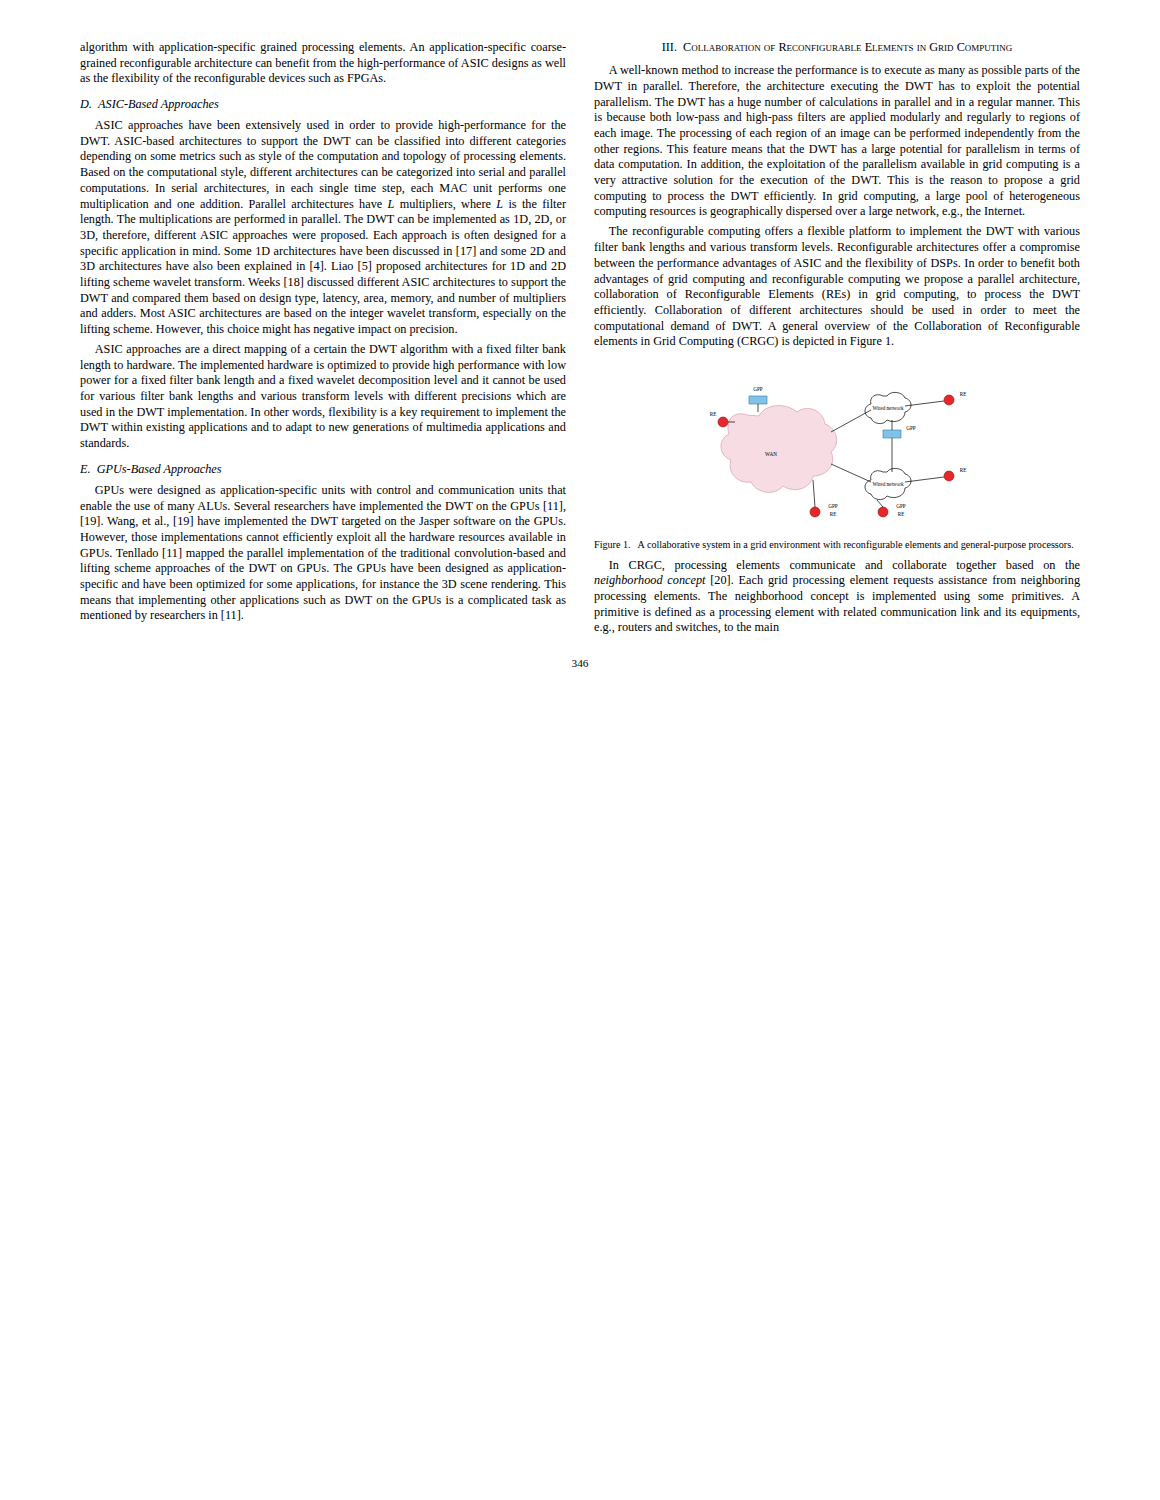algorithm with application-specific grained processing elements. An application-specific coarse-grained reconfigurable architecture can benefit from the high-performance of ASIC designs as well as the flexibility of the reconfigurable devices such as FPGAs.
D. ASIC-Based Approaches
ASIC approaches have been extensively used in order to provide high-performance for the DWT. ASIC-based architectures to support the DWT can be classified into different categories depending on some metrics such as style of the computation and topology of processing elements. Based on the computational style, different architectures can be categorized into serial and parallel computations. In serial architectures, in each single time step, each MAC unit performs one multiplication and one addition. Parallel architectures have L multipliers, where L is the filter length. The multiplications are performed in parallel. The DWT can be implemented as 1D, 2D, or 3D, therefore, different ASIC approaches were proposed. Each approach is often designed for a specific application in mind. Some 1D architectures have been discussed in [17] and some 2D and 3D architectures have also been explained in [4]. Liao [5] proposed architectures for 1D and 2D lifting scheme wavelet transform. Weeks [18] discussed different ASIC architectures to support the DWT and compared them based on design type, latency, area, memory, and number of multipliers and adders. Most ASIC architectures are based on the integer wavelet transform, especially on the lifting scheme. However, this choice might has negative impact on precision.
ASIC approaches are a direct mapping of a certain the DWT algorithm with a fixed filter bank length to hardware. The implemented hardware is optimized to provide high performance with low power for a fixed filter bank length and a fixed wavelet decomposition level and it cannot be used for various filter bank lengths and various transform levels with different precisions which are used in the DWT implementation. In other words, flexibility is a key requirement to implement the DWT within existing applications and to adapt to new generations of multimedia applications and standards.
E. GPUs-Based Approaches
GPUs were designed as application-specific units with control and communication units that enable the use of many ALUs. Several researchers have implemented the DWT on the GPUs [11], [19]. Wang, et al., [19] have implemented the DWT targeted on the Jasper software on the GPUs. However, those implementations cannot efficiently exploit all the hardware resources available in GPUs. Tenllado [11] mapped the parallel implementation of the traditional convolution-based and lifting scheme approaches of the DWT on GPUs. The GPUs have been designed as application-specific and have been optimized for some applications, for instance the 3D scene rendering. This means that implementing other applications such as DWT on the GPUs is a complicated task as mentioned by researchers in [11].
III. Collaboration of Reconfigurable Elements in Grid Computing
A well-known method to increase the performance is to execute as many as possible parts of the DWT in parallel. Therefore, the architecture executing the DWT has to exploit the potential parallelism. The DWT has a huge number of calculations in parallel and in a regular manner. This is because both low-pass and high-pass filters are applied modularly and regularly to regions of each image. The processing of each region of an image can be performed independently from the other regions. This feature means that the DWT has a large potential for parallelism in terms of data computation. In addition, the exploitation of the parallelism available in grid computing is a very attractive solution for the execution of the DWT. This is the reason to propose a grid computing to process the DWT efficiently. In grid computing, a large pool of heterogeneous computing resources is geographically dispersed over a large network, e.g., the Internet.
The reconfigurable computing offers a flexible platform to implement the DWT with various filter bank lengths and various transform levels. Reconfigurable architectures offer a compromise between the performance advantages of ASIC and the flexibility of DSPs. In order to benefit both advantages of grid computing and reconfigurable computing we propose a parallel architecture, collaboration of Reconfigurable Elements (REs) in grid computing, to process the DWT efficiently. Collaboration of different architectures should be used in order to meet the computational demand of DWT. A general overview of the Collaboration of Reconfigurable elements in Grid Computing (CRGC) is depicted in Figure 1.
WAN GPP RE Wired network RE GPP Wired network RE GPP RE GPP RE
Figure 1. A collaborative system in a grid environment with reconfigurable elements and general-purpose processors.
In CRGC, processing elements communicate and collaborate together based on the neighborhood concept [20]. Each grid processing element requests assistance from neighboring processing elements. The neighborhood concept is implemented using some primitives. A primitive is defined as a processing element with related communication link and its equipments, e.g., routers and switches, to the main
346